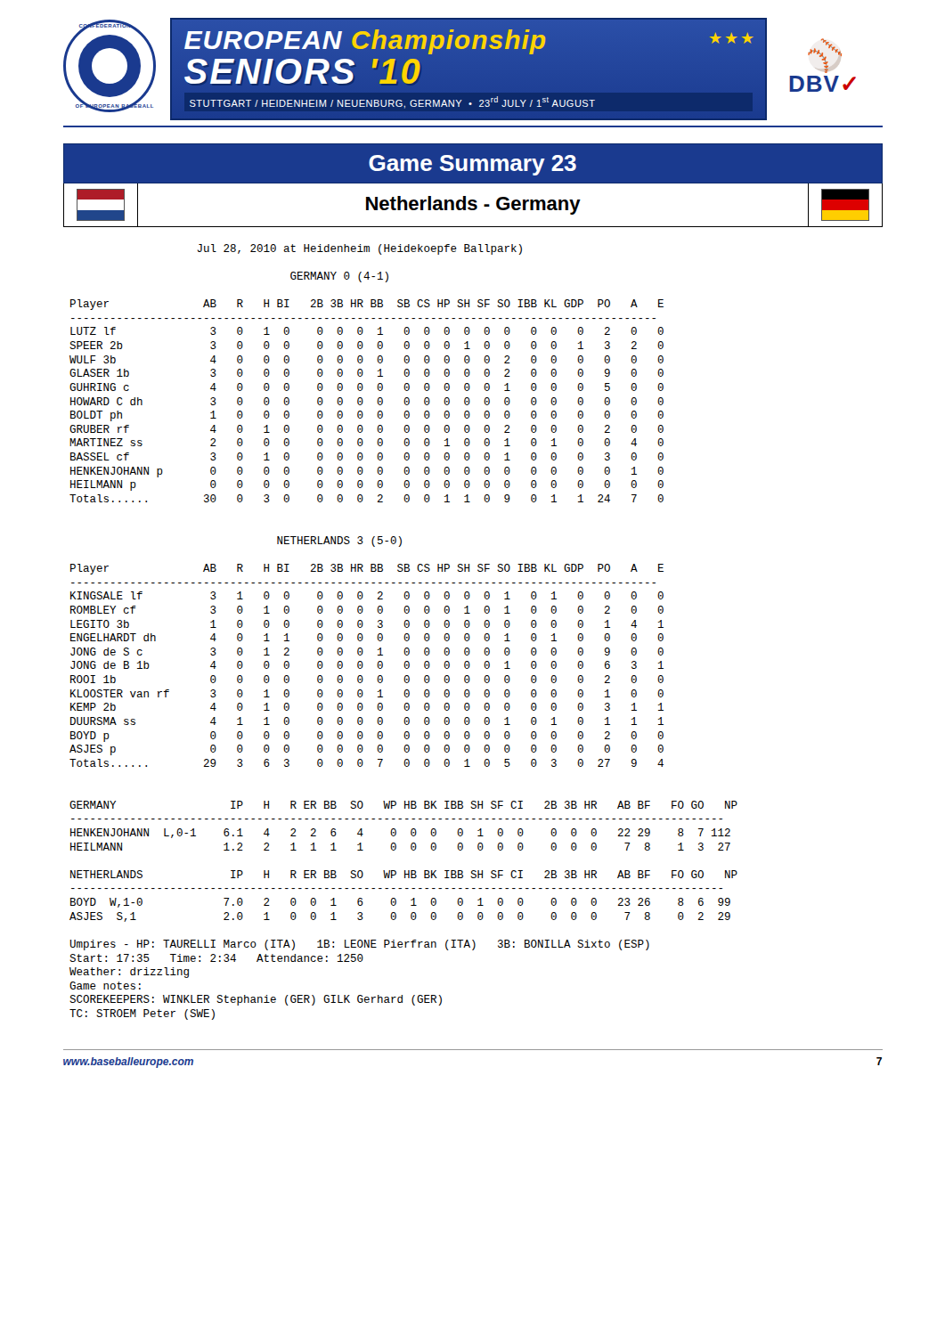CONFEDERATION OF EUROPEAN BASEBALL
EUROPEAN Championship
SENIORS '10
STUTTGART / HEIDENHEIM / NEUENBURG, GERMANY • 23rd JULY / 1st AUGUST
★★★
⚾
DBV✓
Game Summary 23
Netherlands - Germany
                    Jul 28, 2010 at Heidenheim (Heidekoepfe Ballpark)

                                  GERMANY 0 (4-1)

 Player              AB   R   H BI   2B 3B HR BB  SB CS HP SH SF SO IBB KL GDP  PO   A   E
 ----------------------------------------------------------------------------------------
 LUTZ lf              3   0   1  0    0  0  0  1   0  0  0  0  0  0   0  0   0   2   0   0
 SPEER 2b             3   0   0  0    0  0  0  0   0  0  0  1  0  0   0  0   1   3   2   0
 WULF 3b              4   0   0  0    0  0  0  0   0  0  0  0  0  2   0  0   0   0   0   0
 GLASER 1b            3   0   0  0    0  0  0  1   0  0  0  0  0  2   0  0   0   9   0   0
 GUHRING c            4   0   0  0    0  0  0  0   0  0  0  0  0  1   0  0   0   5   0   0
 HOWARD C dh          3   0   0  0    0  0  0  0   0  0  0  0  0  0   0  0   0   0   0   0
 BOLDT ph             1   0   0  0    0  0  0  0   0  0  0  0  0  0   0  0   0   0   0   0
 GRUBER rf            4   0   1  0    0  0  0  0   0  0  0  0  0  2   0  0   0   2   0   0
 MARTINEZ ss          2   0   0  0    0  0  0  0   0  0  1  0  0  1   0  1   0   0   4   0
 BASSEL cf            3   0   1  0    0  0  0  0   0  0  0  0  0  1   0  0   0   3   0   0
 HENKENJOHANN p       0   0   0  0    0  0  0  0   0  0  0  0  0  0   0  0   0   0   1   0
 HEILMANN p           0   0   0  0    0  0  0  0   0  0  0  0  0  0   0  0   0   0   0   0
 Totals......        30   0   3  0    0  0  0  2   0  0  1  1  0  9   0  1   1  24   7   0


                                NETHERLANDS 3 (5-0)

 Player              AB   R   H BI   2B 3B HR BB  SB CS HP SH SF SO IBB KL GDP  PO   A   E
 ----------------------------------------------------------------------------------------
 KINGSALE lf          3   1   0  0    0  0  0  2   0  0  0  0  0  1   0  1   0   0   0   0
 ROMBLEY cf           3   0   1  0    0  0  0  0   0  0  0  1  0  1   0  0   0   2   0   0
 LEGITO 3b            1   0   0  0    0  0  0  3   0  0  0  0  0  0   0  0   0   1   4   1
 ENGELHARDT dh        4   0   1  1    0  0  0  0   0  0  0  0  0  1   0  1   0   0   0   0
 JONG de S c          3   0   1  2    0  0  0  1   0  0  0  0  0  0   0  0   0   9   0   0
 JONG de B 1b         4   0   0  0    0  0  0  0   0  0  0  0  0  1   0  0   0   6   3   1
 ROOI 1b              0   0   0  0    0  0  0  0   0  0  0  0  0  0   0  0   0   2   0   0
 KLOOSTER van rf      3   0   1  0    0  0  0  1   0  0  0  0  0  0   0  0   0   1   0   0
 KEMP 2b              4   0   1  0    0  0  0  0   0  0  0  0  0  0   0  0   0   3   1   1
 DUURSMA ss           4   1   1  0    0  0  0  0   0  0  0  0  0  1   0  1   0   1   1   1
 BOYD p               0   0   0  0    0  0  0  0   0  0  0  0  0  0   0  0   0   2   0   0
 ASJES p              0   0   0  0    0  0  0  0   0  0  0  0  0  0   0  0   0   0   0   0
 Totals......        29   3   6  3    0  0  0  7   0  0  0  1  0  5   0  3   0  27   9   4


 GERMANY                 IP   H   R ER BB  SO   WP HB BK IBB SH SF CI   2B 3B HR   AB BF   FO GO   NP
 --------------------------------------------------------------------------------------------------
 HENKENJOHANN  L,0-1    6.1   4   2  2  6   4    0  0  0   0  1  0  0    0  0  0   22 29    8  7 112
 HEILMANN               1.2   2   1  1  1   1    0  0  0   0  0  0  0    0  0  0    7  8    1  3  27

 NETHERLANDS             IP   H   R ER BB  SO   WP HB BK IBB SH SF CI   2B 3B HR   AB BF   FO GO   NP
 --------------------------------------------------------------------------------------------------
 BOYD  W,1-0            7.0   2   0  0  1   6    0  1  0   0  1  0  0    0  0  0   23 26    8  6  99
 ASJES  S,1             2.0   1   0  0  1   3    0  0  0   0  0  0  0    0  0  0    7  8    0  2  29

 Umpires - HP: TAURELLI Marco (ITA)   1B: LEONE Pierfran (ITA)   3B: BONILLA Sixto (ESP)
 Start: 17:35   Time: 2:34   Attendance: 1250
 Weather: drizzling
 Game notes:
 SCOREKEEPERS: WINKLER Stephanie (GER) GILK Gerhard (GER)
 TC: STROEM Peter (SWE)
www.baseballeurope.com 7